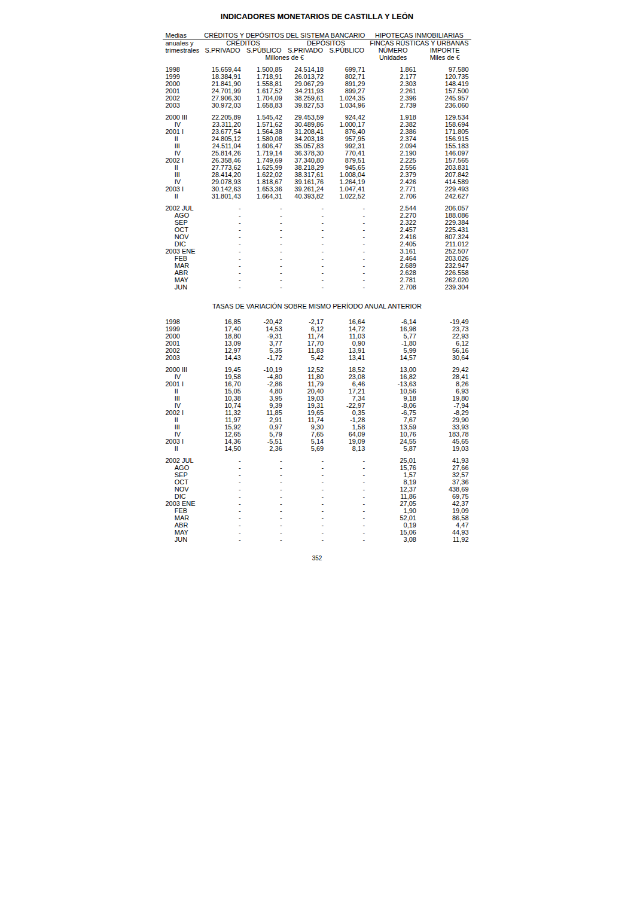INDICADORES MONETARIOS DE CASTILLA Y LEÓN
| Medias | CRÉDITOS Y DEPÓSITOS DEL SISTEMA BANCARIO | HIPOTECAS INMOBILIARIAS |
| anuales y | CRÉDITOS | DEPÓSITOS | FINCAS RÚSTICAS Y URBANAS |
| trimestrales | S.PRIVADO | S.PÚBLICO | S.PRIVADO | S.PÚBLICO | NÚMERO | IMPORTE |
| | Millones de € | Unidades | Miles de € |
| 1998 | 15.659,44 | 1.500,85 | 24.514,18 | 699,71 | 1.861 | 97.580 |
| 1999 | 18.384,91 | 1.718,91 | 26.013,72 | 802,71 | 2.177 | 120.735 |
| 2000 | 21.841,90 | 1.558,81 | 29.067,29 | 891,29 | 2.303 | 148.419 |
| 2001 | 24.701,99 | 1.617,52 | 34.211,93 | 899,27 | 2.261 | 157.500 |
| 2002 | 27.906,30 | 1.704,09 | 38.259,61 | 1.024,35 | 2.396 | 245.957 |
| 2003 | 30.972,03 | 1.658,83 | 39.827,53 | 1.034,96 | 2.739 | 236.060 |
| 2000 III | 22.205,89 | 1.545,42 | 29.453,59 | 924,42 | 1.918 | 129.534 |
| IV | 23.311,20 | 1.571,62 | 30.489,86 | 1.000,17 | 2.382 | 158.694 |
| 2001 I | 23.677,54 | 1.564,38 | 31.208,41 | 876,40 | 2.386 | 171.805 |
| II | 24.805,12 | 1.580,08 | 34.203,18 | 957,95 | 2.374 | 156.915 |
| III | 24.511,04 | 1.606,47 | 35.057,83 | 992,31 | 2.094 | 155.183 |
| IV | 25.814,26 | 1.719,14 | 36.378,30 | 770,41 | 2.190 | 146.097 |
| 2002 I | 26.358,46 | 1.749,69 | 37.340,80 | 879,51 | 2.225 | 157.565 |
| II | 27.773,62 | 1.625,99 | 38.218,29 | 945,65 | 2.556 | 203.831 |
| III | 28.414,20 | 1.622,02 | 38.317,61 | 1.008,04 | 2.379 | 207.842 |
| IV | 29.078,93 | 1.818,67 | 39.161,76 | 1.264,19 | 2.426 | 414.589 |
| 2003 I | 30.142,63 | 1.653,36 | 39.261,24 | 1.047,41 | 2.771 | 229.493 |
| II | 31.801,43 | 1.664,31 | 40.393,82 | 1.022,52 | 2.706 | 242.627 |
| 2002 JUL | - | - | - | - | 2.544 | 206.057 |
| AGO | - | - | - | - | 2.270 | 188.086 |
| SEP | - | - | - | - | 2.322 | 229.384 |
| OCT | - | - | - | - | 2.457 | 225.431 |
| NOV | - | - | - | - | 2.416 | 807.324 |
| DIC | - | - | - | - | 2.405 | 211.012 |
| 2003 ENE | - | - | - | - | 3.161 | 252.507 |
| FEB | - | - | - | - | 2.464 | 203.026 |
| MAR | - | - | - | - | 2.689 | 232.947 |
| ABR | - | - | - | - | 2.628 | 226.558 |
| MAY | - | - | - | - | 2.781 | 262.020 |
| JUN | - | - | - | - | 2.708 | 239.304 |
| TASAS DE VARIACIÓN SOBRE MISMO PERÍODO ANUAL ANTERIOR |
| 1998 | 16,85 | -20,42 | -2,17 | 16,64 | -6,14 | -19,49 |
| 1999 | 17,40 | 14,53 | 6,12 | 14,72 | 16,98 | 23,73 |
| 2000 | 18,80 | -9,31 | 11,74 | 11,03 | 5,77 | 22,93 |
| 2001 | 13,09 | 3,77 | 17,70 | 0,90 | -1,80 | 6,12 |
| 2002 | 12,97 | 5,35 | 11,83 | 13,91 | 5,99 | 56,16 |
| 2003 | 14,43 | -1,72 | 5,42 | 13,41 | 14,57 | 30,64 |
| 2000 III | 19,45 | -10,19 | 12,52 | 18,52 | 13,00 | 29,42 |
| IV | 19,58 | -4,80 | 11,80 | 23,08 | 16,82 | 28,41 |
| 2001 I | 16,70 | -2,86 | 11,79 | 6,46 | -13,63 | 8,26 |
| II | 15,05 | 4,80 | 20,40 | 17,21 | 10,56 | 6,93 |
| III | 10,38 | 3,95 | 19,03 | 7,34 | 9,18 | 19,80 |
| IV | 10,74 | 9,39 | 19,31 | -22,97 | -8,06 | -7,94 |
| 2002 I | 11,32 | 11,85 | 19,65 | 0,35 | -6,75 | -8,29 |
| II | 11,97 | 2,91 | 11,74 | -1,28 | 7,67 | 29,90 |
| III | 15,92 | 0,97 | 9,30 | 1,58 | 13,59 | 33,93 |
| IV | 12,65 | 5,79 | 7,65 | 64,09 | 10,76 | 183,78 |
| 2003 I | 14,36 | -5,51 | 5,14 | 19,09 | 24,55 | 45,65 |
| II | 14,50 | 2,36 | 5,69 | 8,13 | 5,87 | 19,03 |
| 2002 JUL | - | - | - | - | 25,01 | 41,93 |
| AGO | - | - | - | - | 15,76 | 27,66 |
| SEP | - | - | - | - | 1,57 | 32,57 |
| OCT | - | - | - | - | 8,19 | 37,36 |
| NOV | - | - | - | - | 12,37 | 438,69 |
| DIC | - | - | - | - | 11,86 | 69,75 |
| 2003 ENE | - | - | - | - | 27,05 | 42,37 |
| FEB | - | - | - | - | 1,90 | 19,09 |
| MAR | - | - | - | - | 52,01 | 86,58 |
| ABR | - | - | - | - | 0,19 | 4,47 |
| MAY | - | - | - | - | 15,06 | 44,93 |
| JUN | - | - | - | - | 3,08 | 11,92 |
352